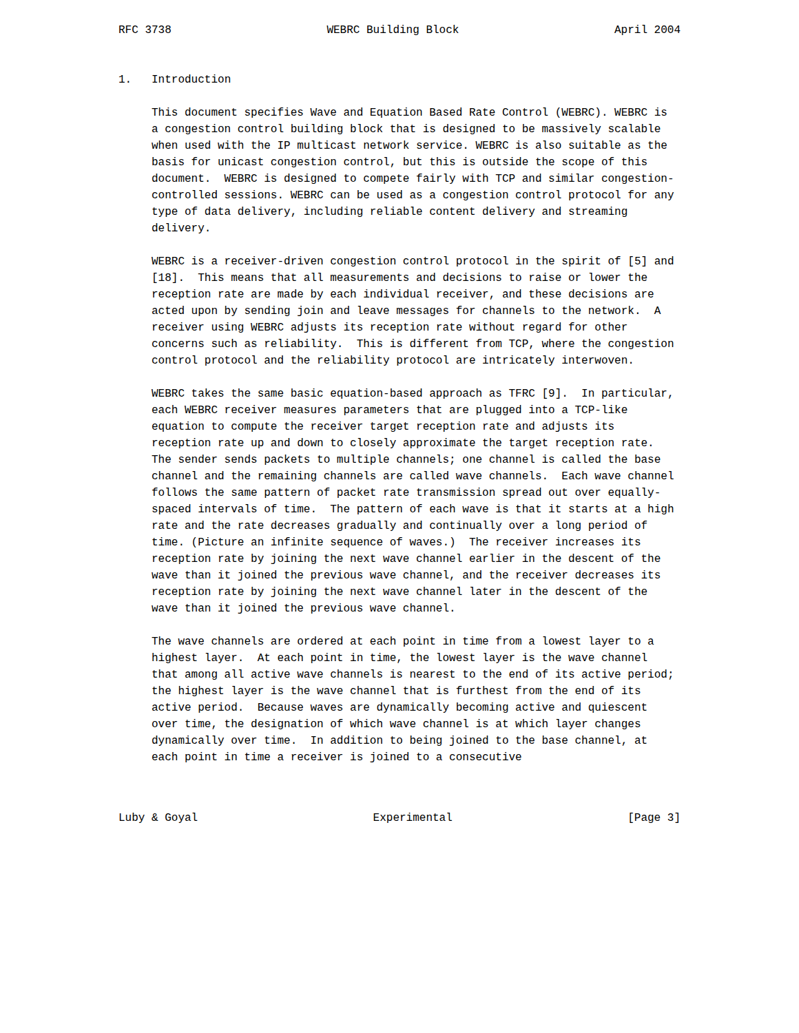RFC 3738 WEBRC Building Block April 2004
1. Introduction
This document specifies Wave and Equation Based Rate Control (WEBRC). WEBRC is a congestion control building block that is designed to be massively scalable when used with the IP multicast network service. WEBRC is also suitable as the basis for unicast congestion control, but this is outside the scope of this document. WEBRC is designed to compete fairly with TCP and similar congestion-controlled sessions. WEBRC can be used as a congestion control protocol for any type of data delivery, including reliable content delivery and streaming delivery.
WEBRC is a receiver-driven congestion control protocol in the spirit of [5] and [18]. This means that all measurements and decisions to raise or lower the reception rate are made by each individual receiver, and these decisions are acted upon by sending join and leave messages for channels to the network. A receiver using WEBRC adjusts its reception rate without regard for other concerns such as reliability. This is different from TCP, where the congestion control protocol and the reliability protocol are intricately interwoven.
WEBRC takes the same basic equation-based approach as TFRC [9]. In particular, each WEBRC receiver measures parameters that are plugged into a TCP-like equation to compute the receiver target reception rate and adjusts its reception rate up and down to closely approximate the target reception rate. The sender sends packets to multiple channels; one channel is called the base channel and the remaining channels are called wave channels. Each wave channel follows the same pattern of packet rate transmission spread out over equally-spaced intervals of time. The pattern of each wave is that it starts at a high rate and the rate decreases gradually and continually over a long period of time. (Picture an infinite sequence of waves.) The receiver increases its reception rate by joining the next wave channel earlier in the descent of the wave than it joined the previous wave channel, and the receiver decreases its reception rate by joining the next wave channel later in the descent of the wave than it joined the previous wave channel.
The wave channels are ordered at each point in time from a lowest layer to a highest layer. At each point in time, the lowest layer is the wave channel that among all active wave channels is nearest to the end of its active period; the highest layer is the wave channel that is furthest from the end of its active period. Because waves are dynamically becoming active and quiescent over time, the designation of which wave channel is at which layer changes dynamically over time. In addition to being joined to the base channel, at each point in time a receiver is joined to a consecutive
Luby & Goyal Experimental [Page 3]